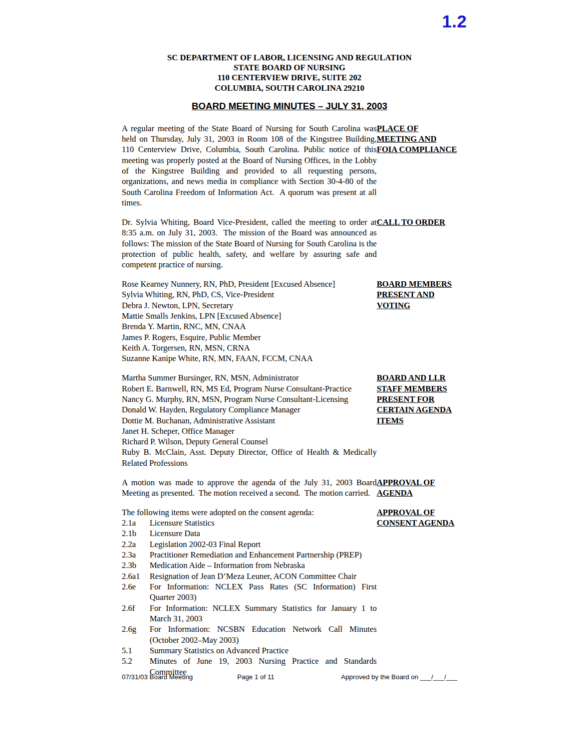1.2
SC DEPARTMENT OF LABOR, LICENSING AND REGULATION STATE BOARD OF NURSING 110 CENTERVIEW DRIVE, SUITE 202 COLUMBIA, SOUTH CAROLINA 29210
BOARD MEETING MINUTES – JULY 31, 2003
| A regular meeting of the State Board of Nursing for South Carolina was held on Thursday, July 31, 2003 in Room 108 of the Kingstree Building, 110 Centerview Drive, Columbia, South Carolina. Public notice of this meeting was properly posted at the Board of Nursing Offices, in the Lobby of the Kingstree Building and provided to all requesting persons, organizations, and news media in compliance with Section 30-4-80 of the South Carolina Freedom of Information Act. A quorum was present at all times. | PLACE OF MEETING AND FOIA COMPLIANCE |
| Dr. Sylvia Whiting, Board Vice-President, called the meeting to order at 8:35 a.m. on July 31, 2003. The mission of the Board was announced as follows: The mission of the State Board of Nursing for South Carolina is the protection of public health, safety, and welfare by assuring safe and competent practice of nursing. | CALL TO ORDER |
| Rose Kearney Nunnery, RN, PhD, President [Excused Absence] Sylvia Whiting, RN, PhD, CS, Vice-President Debra J. Newton, LPN, Secretary Mattie Smalls Jenkins, LPN [Excused Absence] Brenda Y. Martin, RNC, MN, CNAA James P. Rogers, Esquire, Public Member Keith A. Torgersen, RN, MSN, CRNA Suzanne Kanipe White, RN, MN, FAAN, FCCM, CNAA | BOARD MEMBERS PRESENT AND VOTING |
| Martha Summer Bursinger, RN, MSN, Administrator Robert E. Barnwell, RN, MS Ed, Program Nurse Consultant-Practice Nancy G. Murphy, RN, MSN, Program Nurse Consultant-Licensing Donald W. Hayden, Regulatory Compliance Manager Dottie M. Buchanan, Administrative Assistant Janet H. Scheper, Office Manager Richard P. Wilson, Deputy General Counsel Ruby B. McClain, Asst. Deputy Director, Office of Health & Medically Related Professions | BOARD AND LLR STAFF MEMBERS PRESENT FOR CERTAIN AGENDA ITEMS |
| A motion was made to approve the agenda of the July 31, 2003 Board Meeting as presented. The motion received a second. The motion carried. | APPROVAL OF AGENDA |
| The following items were adopted on the consent agenda: / 2.1a / Licensure Statistics / / 2.1b / Licensure Data / / 2.2a / Legislation 2002-03 Final Report / / 2.3a / Practitioner Remediation and Enhancement Partnership (PREP) / / 2.3b / Medication Aide – Information from Nebraska / / 2.6a1 / Resignation of Jean D’Meza Leuner, ACON Committee Chair / / 2.6e / For Information: NCLEX Pass Rates (SC Information) First Quarter 2003) / / 2.6f / For Information: NCLEX Summary Statistics for January 1 to March 31, 2003 / / 2.6g / For Information: NCSBN Education Network Call Minutes (October 2002–May 2003) / / 5.1 / Summary Statistics on Advanced Practice / / 5.2 / Minutes of June 19, 2003 Nursing Practice and Standards Committee / | APPROVAL OF CONSENT AGENDA |
| 07/31/03 Board Meeting | Page 1 of 11 | Approved by the Board on ___/___/___ |